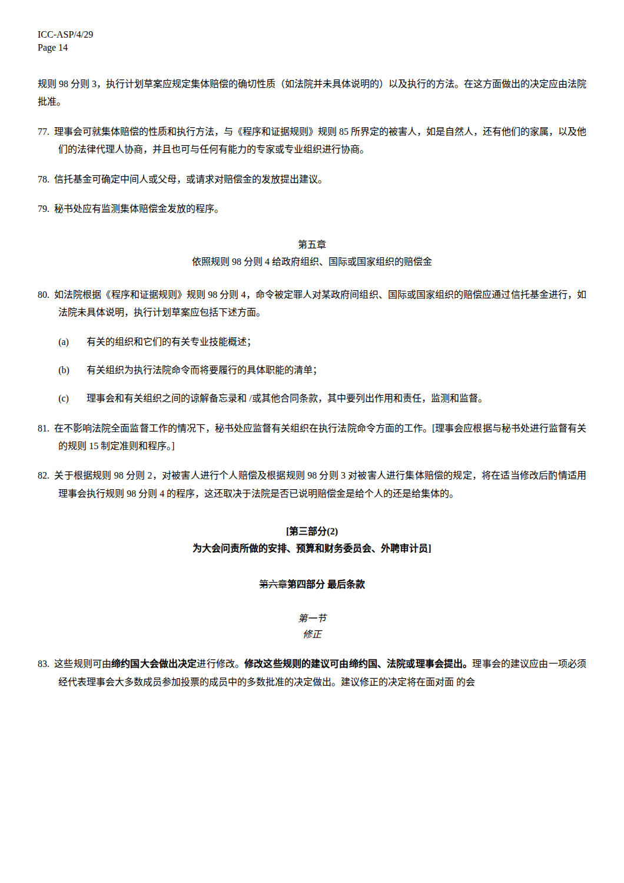ICC-ASP/4/29
Page 14
规则 98 分则 3，执行计划草案应规定集体赔偿的确切性质（如法院并未具体说明的）以及执行的方法。在这方面做出的决定应由法院批准。
77. 理事会可就集体赔偿的性质和执行方法，与《程序和证据规则》规则 85 所界定的被害人，如是自然人，还有他们的家属，以及他们的法律代理人协商，并且也可与任何有能力的专家或专业组织进行协商。
78. 信托基金可确定中间人或父母，或请求对赔偿金的发放提出建议。
79. 秘书处应有监测集体赔偿金发放的程序。
第五章 依照规则 98 分则 4 给政府组织、国际或国家组织的赔偿金
80. 如法院根据《程序和证据规则》规则 98 分则 4，命令被定罪人对某政府间组织、国际或国家组织的赔偿应通过信托基金进行，如法院未具体说明，执行计划草案应包括下述方面。
(a) 有关的组织和它们的有关专业技能概述；
(b) 有关组织为执行法院命令而将要履行的具体职能的清单；
(c) 理事会和有关组织之间的谅解备忘录和 /或其他合同条款，其中要列出作用和责任，监测和监督。
81. 在不影响法院全面监督工作的情况下，秘书处应监督有关组织在执行法院命令方面的工作。[理事会应根据与秘书处进行监督有关的规则 15 制定准则和程序。]
82. 关于根据规则 98 分则 2，对被害人进行个人赔偿及根据规则 98 分则 3 对被害人进行集体赔偿的规定，将在适当修改后酌情适用理事会执行规则 98 分则 4 的程序，这还取决于法院是否已说明赔偿金是给个人的还是给集体的。
[第三部分(2) 为大会问责所做的安排、预算和财务委员会、外聘审计员]
第六章第四部分 最后条款
第一节 修正
83. 这些规则可由缔约国大会做出决定进行修改。修改这些规则的建议可由缔约国、法院或理事会提出。理事会的建议应由一项必须经代表理事会大多数成员参加投票的成员中的多数批准的决定做出。建议修正的决定将在面对面 的会